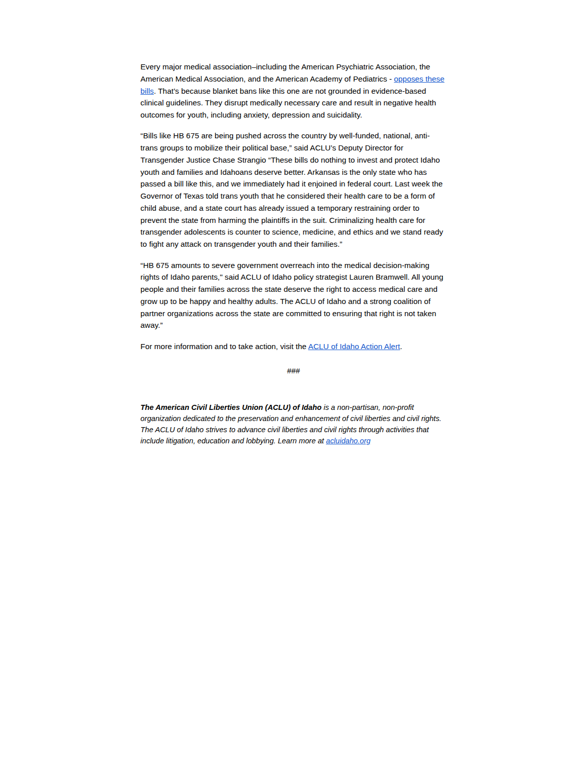Every major medical association–including the American Psychiatric Association, the American Medical Association, and the American Academy of Pediatrics - opposes these bills. That’s because blanket bans like this one are not grounded in evidence-based clinical guidelines. They disrupt medically necessary care and result in negative health outcomes for youth, including anxiety, depression and suicidality.
“Bills like HB 675 are being pushed across the country by well-funded, national, anti-trans groups to mobilize their political base,” said ACLU’s Deputy Director for Transgender Justice Chase Strangio “These bills do nothing to invest and protect Idaho youth and families and Idahoans deserve better. Arkansas is the only state who has passed a bill like this, and we immediately had it enjoined in federal court. Last week the Governor of Texas told trans youth that he considered their health care to be a form of child abuse, and a state court has already issued a temporary restraining order to prevent the state from harming the plaintiffs in the suit. Criminalizing health care for transgender adolescents is counter to science, medicine, and ethics and we stand ready to fight any attack on transgender youth and their families.”
“HB 675 amounts to severe government overreach into the medical decision-making rights of Idaho parents," said ACLU of Idaho policy strategist Lauren Bramwell. All young people and their families across the state deserve the right to access medical care and grow up to be happy and healthy adults. The ACLU of Idaho and a strong coalition of partner organizations across the state are committed to ensuring that right is not taken away.”
For more information and to take action, visit the ACLU of Idaho Action Alert.
###
The American Civil Liberties Union (ACLU) of Idaho is a non-partisan, non-profit organization dedicated to the preservation and enhancement of civil liberties and civil rights. The ACLU of Idaho strives to advance civil liberties and civil rights through activities that include litigation, education and lobbying. Learn more at acluidaho.org